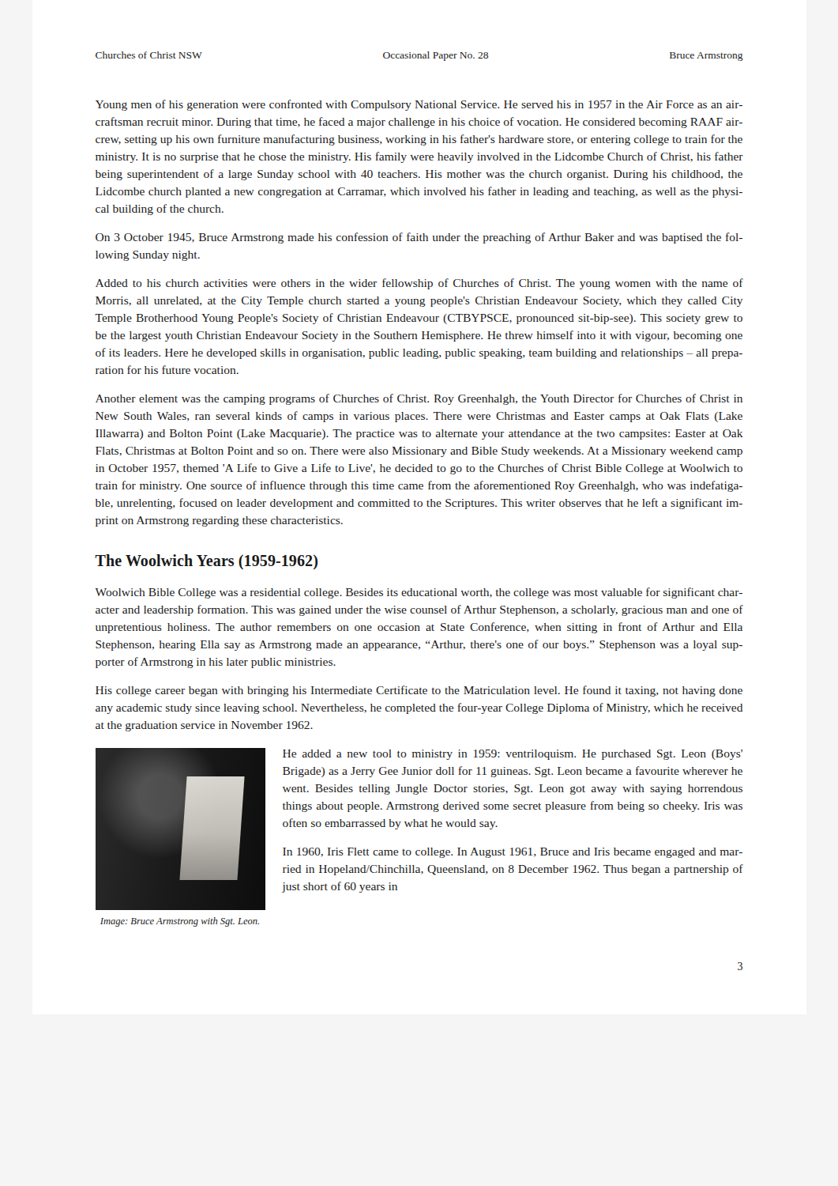Churches of Christ NSW Occasional Paper No. 28 Bruce Armstrong
Young men of his generation were confronted with Compulsory National Service. He served his in 1957 in the Air Force as an aircraftsman recruit minor. During that time, he faced a major challenge in his choice of vocation. He considered becoming RAAF aircrew, setting up his own furniture manufacturing business, working in his father's hardware store, or entering college to train for the ministry. It is no surprise that he chose the ministry. His family were heavily involved in the Lidcombe Church of Christ, his father being superintendent of a large Sunday school with 40 teachers. His mother was the church organist. During his childhood, the Lidcombe church planted a new congregation at Carramar, which involved his father in leading and teaching, as well as the physical building of the church.
On 3 October 1945, Bruce Armstrong made his confession of faith under the preaching of Arthur Baker and was baptised the following Sunday night.
Added to his church activities were others in the wider fellowship of Churches of Christ. The young women with the name of Morris, all unrelated, at the City Temple church started a young people's Christian Endeavour Society, which they called City Temple Brotherhood Young People's Society of Christian Endeavour (CTBYPSCE, pronounced sit-bip-see). This society grew to be the largest youth Christian Endeavour Society in the Southern Hemisphere. He threw himself into it with vigour, becoming one of its leaders. Here he developed skills in organisation, public leading, public speaking, team building and relationships – all preparation for his future vocation.
Another element was the camping programs of Churches of Christ. Roy Greenhalgh, the Youth Director for Churches of Christ in New South Wales, ran several kinds of camps in various places. There were Christmas and Easter camps at Oak Flats (Lake Illawarra) and Bolton Point (Lake Macquarie). The practice was to alternate your attendance at the two campsites: Easter at Oak Flats, Christmas at Bolton Point and so on. There were also Missionary and Bible Study weekends. At a Missionary weekend camp in October 1957, themed 'A Life to Give a Life to Live', he decided to go to the Churches of Christ Bible College at Woolwich to train for ministry. One source of influence through this time came from the aforementioned Roy Greenhalgh, who was indefatigable, unrelenting, focused on leader development and committed to the Scriptures. This writer observes that he left a significant imprint on Armstrong regarding these characteristics.
The Woolwich Years (1959-1962)
Woolwich Bible College was a residential college. Besides its educational worth, the college was most valuable for significant character and leadership formation. This was gained under the wise counsel of Arthur Stephenson, a scholarly, gracious man and one of unpretentious holiness. The author remembers on one occasion at State Conference, when sitting in front of Arthur and Ella Stephenson, hearing Ella say as Armstrong made an appearance, “Arthur, there's one of our boys.” Stephenson was a loyal supporter of Armstrong in his later public ministries.
His college career began with bringing his Intermediate Certificate to the Matriculation level. He found it taxing, not having done any academic study since leaving school. Nevertheless, he completed the four-year College Diploma of Ministry, which he received at the graduation service in November 1962.
Image: Bruce Armstrong with Sgt. Leon.
He added a new tool to ministry in 1959: ventriloquism. He purchased Sgt. Leon (Boys' Brigade) as a Jerry Gee Junior doll for 11 guineas. Sgt. Leon became a favourite wherever he went. Besides telling Jungle Doctor stories, Sgt. Leon got away with saying horrendous things about people. Armstrong derived some secret pleasure from being so cheeky. Iris was often so embarrassed by what he would say.
In 1960, Iris Flett came to college. In August 1961, Bruce and Iris became engaged and married in Hopeland/Chinchilla, Queensland, on 8 December 1962. Thus began a partnership of just short of 60 years in
3